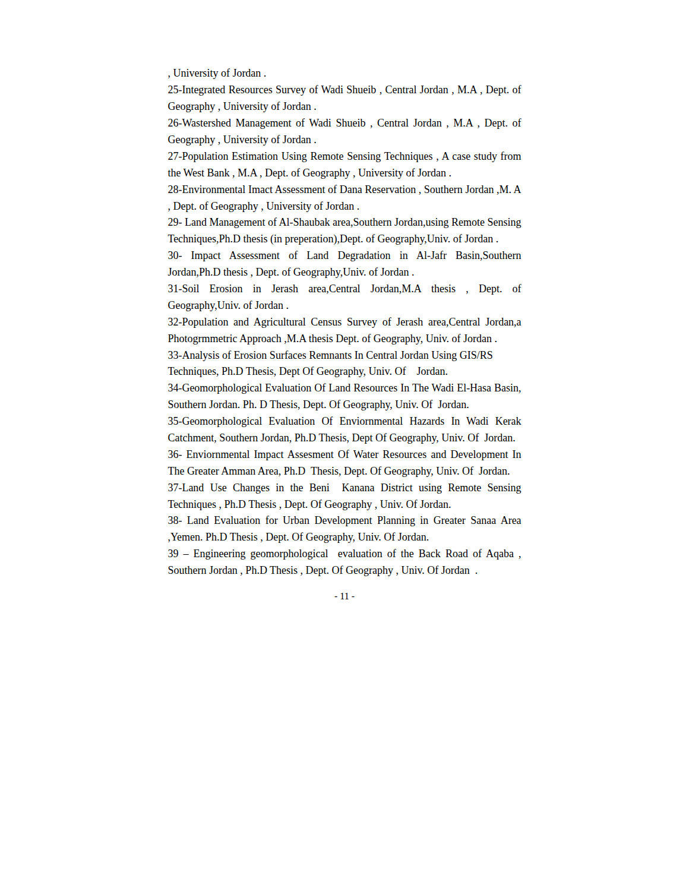, University of Jordan .
25-Integrated Resources Survey of Wadi Shueib , Central Jordan , M.A , Dept. of Geography , University of Jordan .
26-Wastershed Management of Wadi Shueib , Central Jordan , M.A , Dept. of Geography , University of Jordan .
27-Population Estimation Using Remote Sensing Techniques , A case study from the West Bank , M.A , Dept. of Geography , University of Jordan .
28-Environmental Imact Assessment of Dana Reservation , Southern Jordan ,M. A , Dept. of Geography , University of Jordan .
29- Land Management of Al-Shaubak area,Southern Jordan,using Remote Sensing Techniques,Ph.D thesis (in preperation),Dept. of Geography,Univ. of Jordan .
30- Impact Assessment of Land Degradation in Al-Jafr Basin,Southern Jordan,Ph.D thesis , Dept. of Geography,Univ. of Jordan .
31-Soil Erosion in Jerash area,Central Jordan,M.A thesis , Dept. of Geography,Univ. of Jordan .
32-Population and Agricultural Census Survey of Jerash area,Central Jordan,a Photogrmmetric Approach ,M.A thesis Dept. of Geography, Univ. of Jordan .
33-Analysis of Erosion Surfaces Remnants In Central Jordan Using GIS/RS
Techniques, Ph.D Thesis, Dept Of Geography, Univ. Of Jordan.
34-Geomorphological Evaluation Of Land Resources In The Wadi El-Hasa Basin, Southern Jordan. Ph. D Thesis, Dept. Of Geography, Univ. Of Jordan.
35-Geomorphological Evaluation Of Enviornmental Hazards In Wadi Kerak Catchment, Southern Jordan, Ph.D Thesis, Dept Of Geography, Univ. Of Jordan.
36- Enviornmental Impact Assesment Of Water Resources and Development In The Greater Amman Area, Ph.D Thesis, Dept. Of Geography, Univ. Of Jordan.
37-Land Use Changes in the Beni Kanana District using Remote Sensing Techniques , Ph.D Thesis , Dept. Of Geography , Univ. Of Jordan.
38- Land Evaluation for Urban Development Planning in Greater Sanaa Area ,Yemen. Ph.D Thesis , Dept. Of Geography, Univ. Of Jordan.
39 – Engineering geomorphological evaluation of the Back Road of Aqaba , Southern Jordan , Ph.D Thesis , Dept. Of Geography , Univ. Of Jordan .
- 11 -